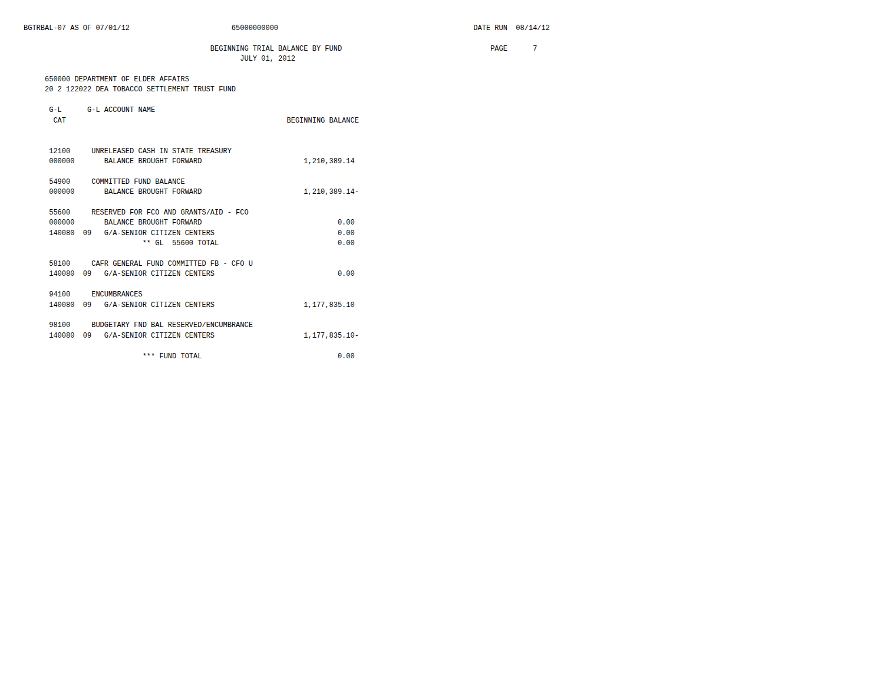BGTRBAL-07 AS OF 07/01/12                        65000000000                                              DATE RUN  08/14/12

                                            BEGINNING TRIAL BALANCE BY FUND                                   PAGE      7
                                                   JULY 01, 2012

     650000 DEPARTMENT OF ELDER AFFAIRS
     20 2 122022 DEA TOBACCO SETTLEMENT TRUST FUND

      G-L      G-L ACCOUNT NAME
       CAT                                                    BEGINNING BALANCE


      12100     UNRELEASED CASH IN STATE TREASURY
      000000       BALANCE BROUGHT FORWARD                        1,210,389.14

      54900     COMMITTED FUND BALANCE
      000000       BALANCE BROUGHT FORWARD                        1,210,389.14-

      55600     RESERVED FOR FCO AND GRANTS/AID - FCO
      000000       BALANCE BROUGHT FORWARD                                0.00
      140080  09   G/A-SENIOR CITIZEN CENTERS                             0.00
                            ** GL  55600 TOTAL                            0.00

      58100     CAFR GENERAL FUND COMMITTED FB - CFO U
      140080  09   G/A-SENIOR CITIZEN CENTERS                             0.00

      94100     ENCUMBRANCES
      140080  09   G/A-SENIOR CITIZEN CENTERS                     1,177,835.10

      98100     BUDGETARY FND BAL RESERVED/ENCUMBRANCE
      140080  09   G/A-SENIOR CITIZEN CENTERS                     1,177,835.10-

                            *** FUND TOTAL                                0.00